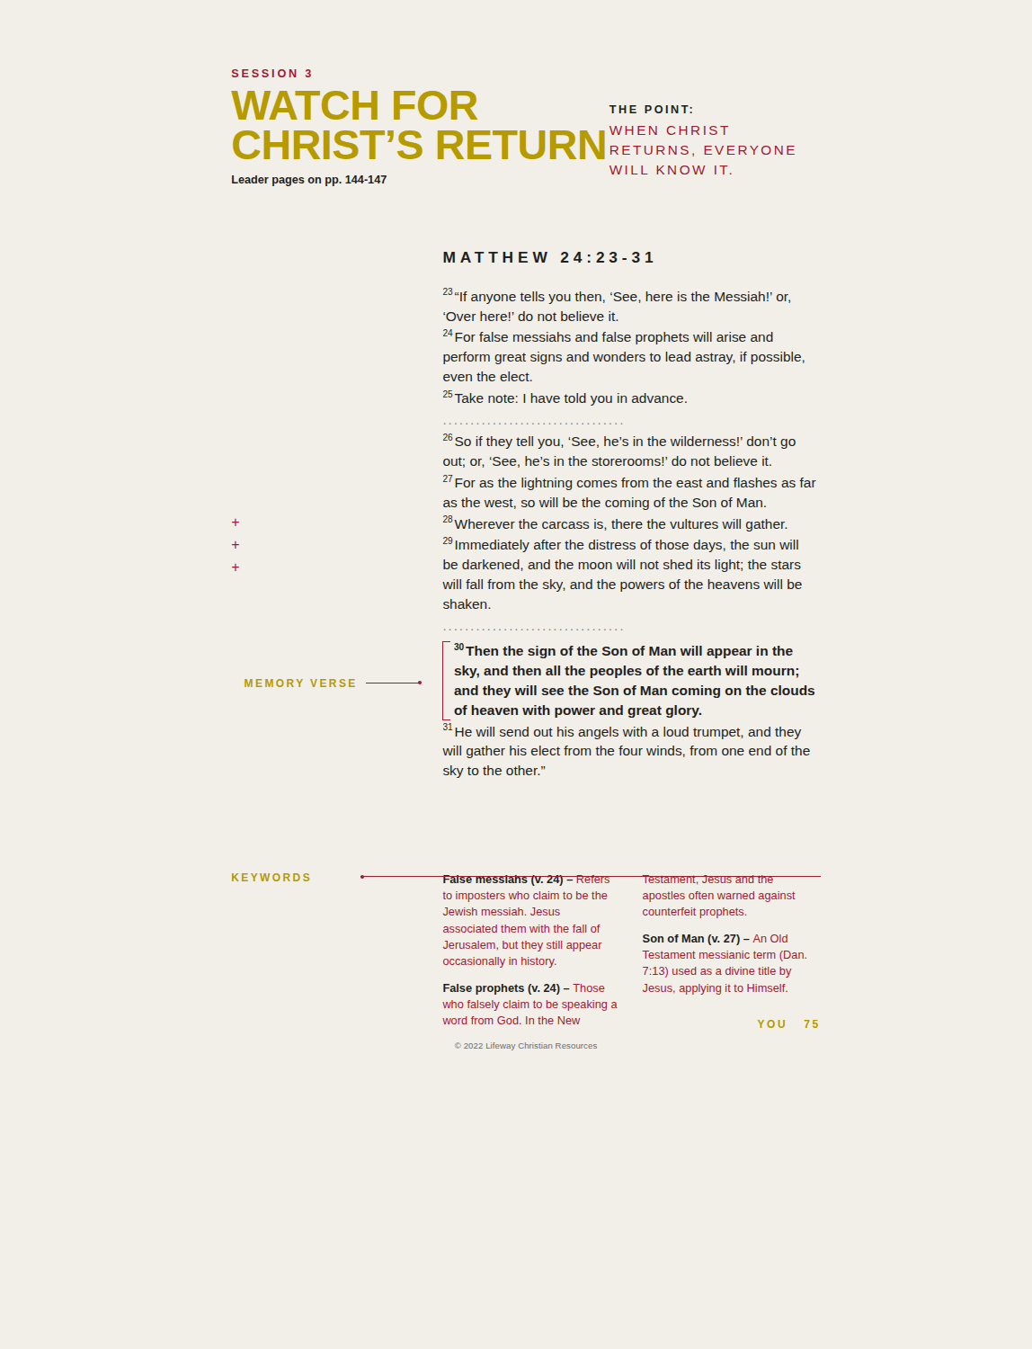SESSION 3
Watch for
Christ’s Return
Leader pages on pp. 144-147
THE POINT:
When Christ returns, everyone will know it.
+
+
+
MATTHEW 24:23-31
23“If anyone tells you then, ‘See, here is the Messiah!’ or, ‘Over here!’ do not believe it.
24For false messiahs and false prophets will arise and perform great signs and wonders to lead astray, if possible, even the elect.
25Take note: I have told you in advance.
...........................................
26So if they tell you, ‘See, he’s in the wilderness!’ don’t go out; or, ‘See, he’s in the storerooms!’ do not believe it.
27For as the lightning comes from the east and flashes as far as the west, so will be the coming of the Son of Man.
28Wherever the carcass is, there the vultures will gather.
29Immediately after the distress of those days, the sun will be darkened, and the moon will not shed its light; the stars will fall from the sky, and the powers of the heavens will be shaken.
...........................................
MEMORY VERSE
30Then the sign of the Son of Man will appear in the sky, and then all the peoples of the earth will mourn; and they will see the Son of Man coming on the clouds of heaven with power and great glory.
31He will send out his angels with a loud trumpet, and they will gather his elect from the four winds, from one end of the sky to the other.”
KEYWORDS
False messiahs (v. 24) – Refers to imposters who claim to be the Jewish messiah. Jesus associated them with the fall of Jerusalem, but they still appear occasionally in history.
False prophets (v. 24) – Those who falsely claim to be speaking a word from God. In the New
Testament, Jesus and the apostles often warned against counterfeit prophets.
Son of Man (v. 27) – An Old Testament messianic term (Dan. 7:13) used as a divine title by Jesus, applying it to Himself.
YOU 75
© 2022 Lifeway Christian Resources